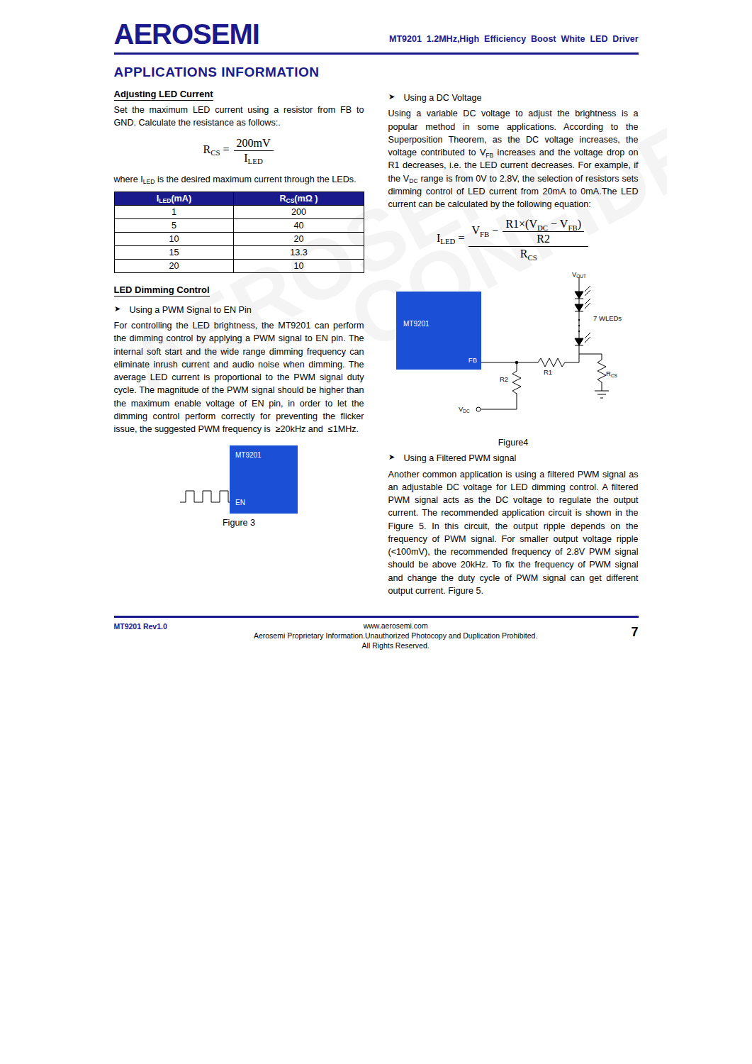AEROSEMI CONFIDENTIAL
AEROSEMI
MT9201 1.2MHz,High Efficiency Boost White LED Driver
APPLICATIONS INFORMATION
Adjusting LED Current
Set the maximum LED current using a resistor from FB to GND. Calculate the resistance as follows:.
RCS = 200mV ILED
where ILED is the desired maximum current through the LEDs.
| I LED (mA) | R CS (mΩ ) |
| --- | --- |
| 1 | 200 |
| 5 | 40 |
| 10 | 20 |
| 15 | 13.3 |
| 20 | 10 |
LED Dimming Control
Using a PWM Signal to EN Pin
For controlling the LED brightness, the MT9201 can perform the dimming control by applying a PWM signal to EN pin. The internal soft start and the wide range dimming frequency can eliminate inrush current and audio noise when dimming. The average LED current is proportional to the PWM signal duty cycle. The magnitude of the PWM signal should be higher than the maximum enable voltage of EN pin, in order to let the dimming control perform correctly for preventing the flicker issue, the suggested PWM frequency is ≥20kHz and ≤1MHz.
MT9201 EN
Figure 3
Using a DC Voltage
Using a variable DC voltage to adjust the brightness is a popular method in some applications. According to the Superposition Theorem, as the DC voltage increases, the voltage contributed to VFB increases and the voltage drop on R1 decreases, i.e. the LED current decreases. For example, if the VDC range is from 0V to 2.8V, the selection of resistors sets dimming control of LED current from 20mA to 0mA.The LED current can be calculated by the following equation:
ILED = VFB − R1×(VDC − VFB) R2 RCS
MT9201 FB
VOUT 7 WLEDs R1 RCS R2 VDC
Figure4
Using a Filtered PWM signal
Another common application is using a filtered PWM signal as an adjustable DC voltage for LED dimming control. A filtered PWM signal acts as the DC voltage to regulate the output current. The recommended application circuit is shown in the Figure 5. In this circuit, the output ripple depends on the frequency of PWM signal. For smaller output voltage ripple (<100mV), the recommended frequency of 2.8V PWM signal should be above 20kHz. To fix the frequency of PWM signal and change the duty cycle of PWM signal can get different output current. Figure 5.
MT9201 Rev1.0
www.aerosemi.com
Aerosemi Proprietary Information.Unauthorized Photocopy and Duplication Prohibited.
All Rights Reserved.
7